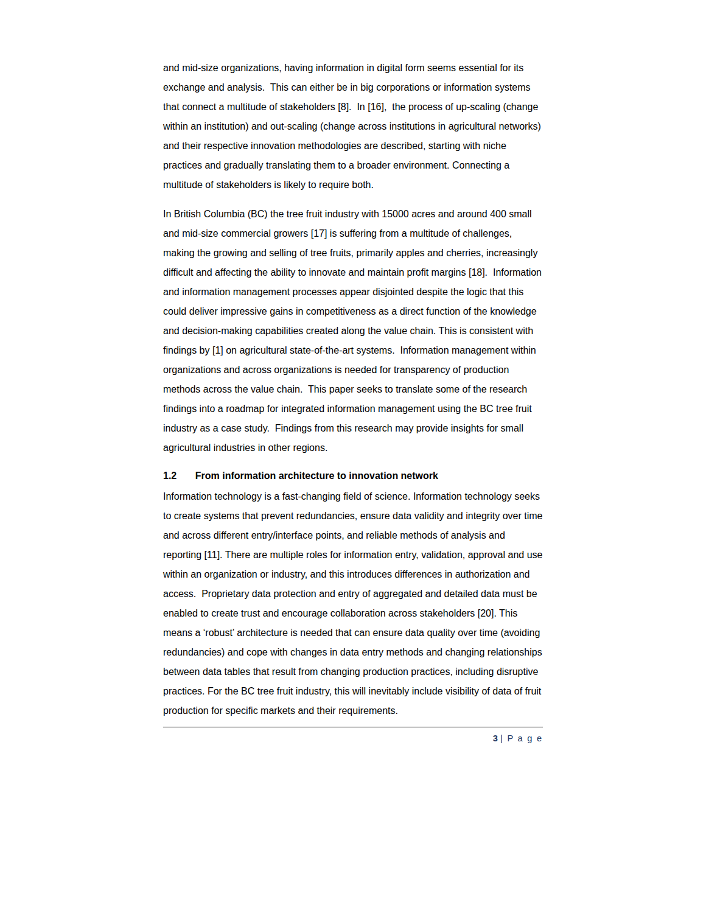and mid-size organizations, having information in digital form seems essential for its exchange and analysis. This can either be in big corporations or information systems that connect a multitude of stakeholders [8]. In [16], the process of up-scaling (change within an institution) and out-scaling (change across institutions in agricultural networks) and their respective innovation methodologies are described, starting with niche practices and gradually translating them to a broader environment. Connecting a multitude of stakeholders is likely to require both.
In British Columbia (BC) the tree fruit industry with 15000 acres and around 400 small and mid-size commercial growers [17] is suffering from a multitude of challenges, making the growing and selling of tree fruits, primarily apples and cherries, increasingly difficult and affecting the ability to innovate and maintain profit margins [18]. Information and information management processes appear disjointed despite the logic that this could deliver impressive gains in competitiveness as a direct function of the knowledge and decision-making capabilities created along the value chain. This is consistent with findings by [1] on agricultural state-of-the-art systems. Information management within organizations and across organizations is needed for transparency of production methods across the value chain. This paper seeks to translate some of the research findings into a roadmap for integrated information management using the BC tree fruit industry as a case study. Findings from this research may provide insights for small agricultural industries in other regions.
1.2 From information architecture to innovation network
Information technology is a fast-changing field of science. Information technology seeks to create systems that prevent redundancies, ensure data validity and integrity over time and across different entry/interface points, and reliable methods of analysis and reporting [11]. There are multiple roles for information entry, validation, approval and use within an organization or industry, and this introduces differences in authorization and access. Proprietary data protection and entry of aggregated and detailed data must be enabled to create trust and encourage collaboration across stakeholders [20]. This means a ‘robust’ architecture is needed that can ensure data quality over time (avoiding redundancies) and cope with changes in data entry methods and changing relationships between data tables that result from changing production practices, including disruptive practices. For the BC tree fruit industry, this will inevitably include visibility of data of fruit production for specific markets and their requirements.
3 | P a g e